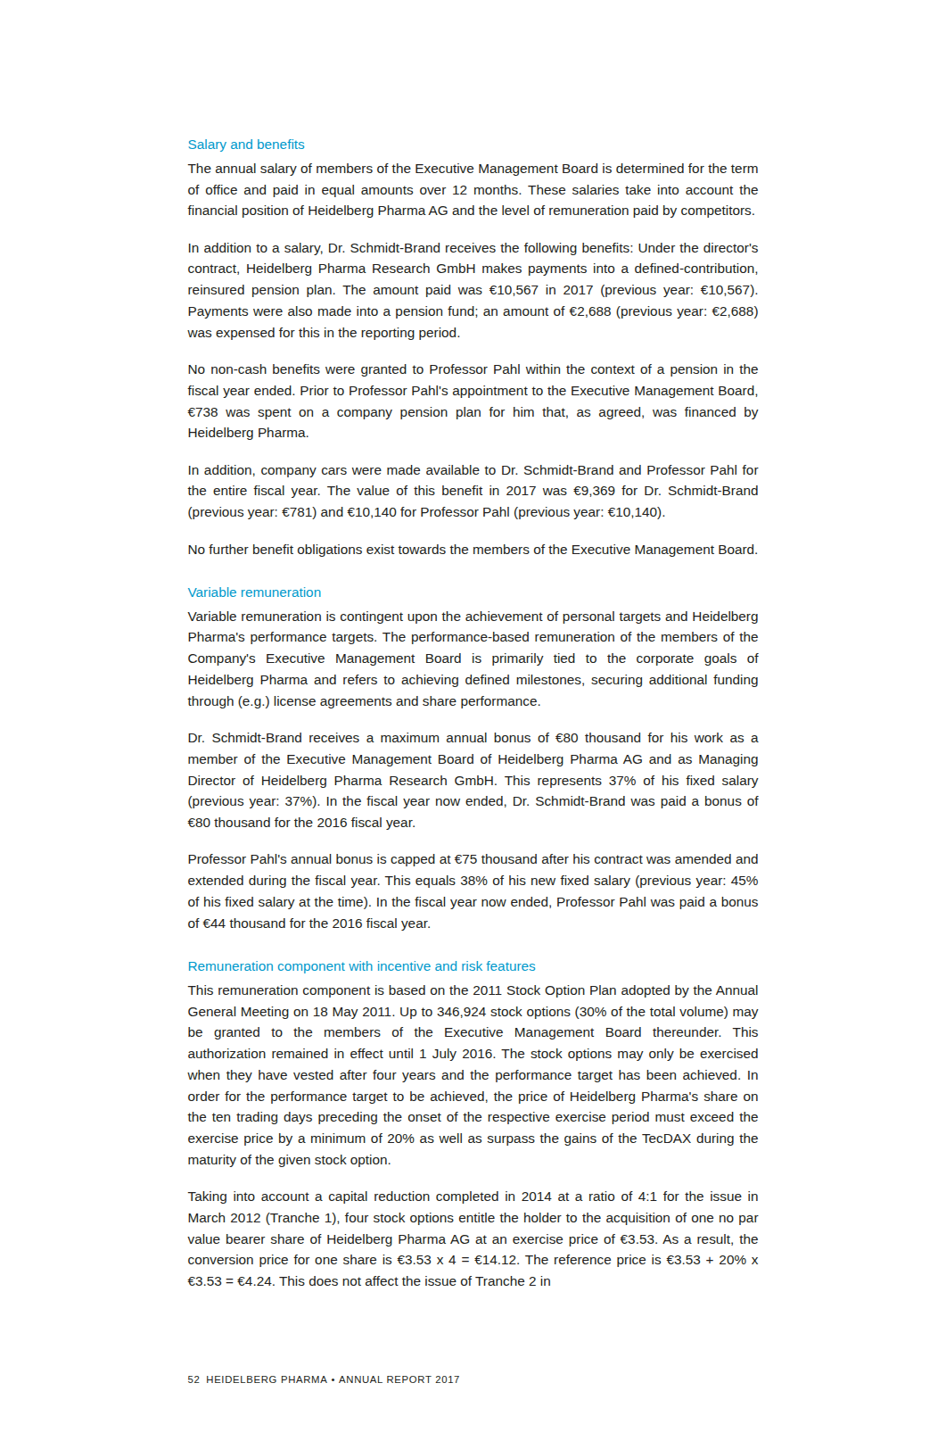Salary and benefits
The annual salary of members of the Executive Management Board is determined for the term of office and paid in equal amounts over 12 months. These salaries take into account the financial position of Heidelberg Pharma AG and the level of remuneration paid by competitors.
In addition to a salary, Dr. Schmidt-Brand receives the following benefits: Under the director's contract, Heidelberg Pharma Research GmbH makes payments into a defined-contribution, reinsured pension plan. The amount paid was €10,567 in 2017 (previous year: €10,567). Payments were also made into a pension fund; an amount of €2,688 (previous year: €2,688) was expensed for this in the reporting period.
No non-cash benefits were granted to Professor Pahl within the context of a pension in the fiscal year ended. Prior to Professor Pahl's appointment to the Executive Management Board, €738 was spent on a company pension plan for him that, as agreed, was financed by Heidelberg Pharma.
In addition, company cars were made available to Dr. Schmidt-Brand and Professor Pahl for the entire fiscal year. The value of this benefit in 2017 was €9,369 for Dr. Schmidt-Brand (previous year: €781) and €10,140 for Professor Pahl (previous year: €10,140).
No further benefit obligations exist towards the members of the Executive Management Board.
Variable remuneration
Variable remuneration is contingent upon the achievement of personal targets and Heidelberg Pharma's performance targets. The performance-based remuneration of the members of the Company's Executive Management Board is primarily tied to the corporate goals of Heidelberg Pharma and refers to achieving defined milestones, securing additional funding through (e.g.) license agreements and share performance.
Dr. Schmidt-Brand receives a maximum annual bonus of €80 thousand for his work as a member of the Executive Management Board of Heidelberg Pharma AG and as Managing Director of Heidelberg Pharma Research GmbH. This represents 37% of his fixed salary (previous year: 37%). In the fiscal year now ended, Dr. Schmidt-Brand was paid a bonus of €80 thousand for the 2016 fiscal year.
Professor Pahl's annual bonus is capped at €75 thousand after his contract was amended and extended during the fiscal year. This equals 38% of his new fixed salary (previous year: 45% of his fixed salary at the time). In the fiscal year now ended, Professor Pahl was paid a bonus of €44 thousand for the 2016 fiscal year.
Remuneration component with incentive and risk features
This remuneration component is based on the 2011 Stock Option Plan adopted by the Annual General Meeting on 18 May 2011. Up to 346,924 stock options (30% of the total volume) may be granted to the members of the Executive Management Board thereunder. This authorization remained in effect until 1 July 2016. The stock options may only be exercised when they have vested after four years and the performance target has been achieved. In order for the performance target to be achieved, the price of Heidelberg Pharma's share on the ten trading days preceding the onset of the respective exercise period must exceed the exercise price by a minimum of 20% as well as surpass the gains of the TecDAX during the maturity of the given stock option.
Taking into account a capital reduction completed in 2014 at a ratio of 4:1 for the issue in March 2012 (Tranche 1), four stock options entitle the holder to the acquisition of one no par value bearer share of Heidelberg Pharma AG at an exercise price of €3.53. As a result, the conversion price for one share is €3.53 x 4 = €14.12. The reference price is €3.53 + 20% x €3.53 = €4.24. This does not affect the issue of Tranche 2 in
52 HEIDELBERG PHARMA•ANNUAL REPORT 2017